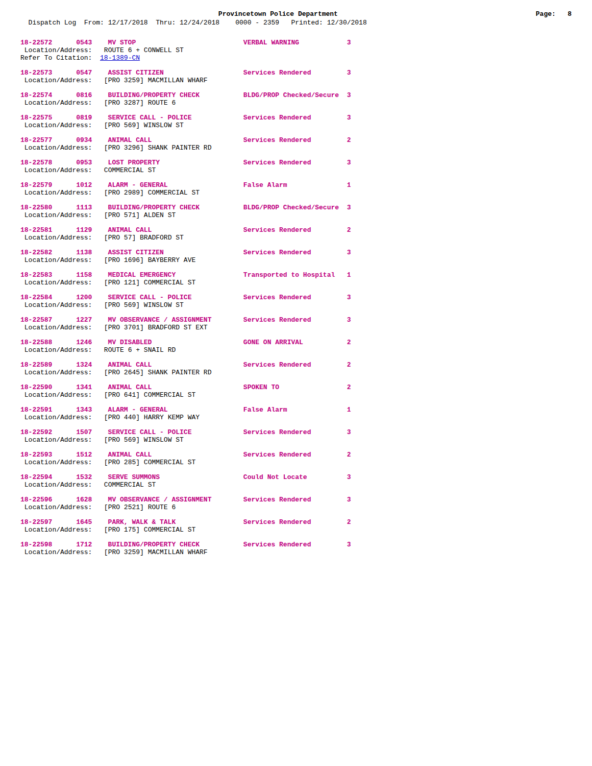Provincetown Police Department
Page: 8
Dispatch Log From: 12/17/2018 Thru: 12/24/2018 0000 - 2359 Printed: 12/30/2018
18-225720543 MV STOP VERBAL WARNING 3
Location/Address: ROUTE 6 + CONWELL ST
Refer To Citation: 18-1389-CN
18-225730547 ASSIST CITIZEN Services Rendered 3
Location/Address: [PRO 3259] MACMILLAN WHARF
18-225740816 BUILDING/PROPERTY CHECK BLDG/PROP Checked/Secure 3
Location/Address: [PRO 3287] ROUTE 6
18-225750819 SERVICE CALL - POLICE Services Rendered 3
Location/Address: [PRO 569] WINSLOW ST
18-225770934 ANIMAL CALL Services Rendered 2
Location/Address: [PRO 3296] SHANK PAINTER RD
18-225780953 LOST PROPERTY Services Rendered 3
Location/Address: COMMERCIAL ST
18-225791012 ALARM - GENERAL False Alarm 1
Location/Address: [PRO 2989] COMMERCIAL ST
18-225801113 BUILDING/PROPERTY CHECK BLDG/PROP Checked/Secure 3
Location/Address: [PRO 571] ALDEN ST
18-225811129 ANIMAL CALL Services Rendered 2
Location/Address: [PRO 57] BRADFORD ST
18-225821138 ASSIST CITIZEN Services Rendered 3
Location/Address: [PRO 1696] BAYBERRY AVE
18-225831158 MEDICAL EMERGENCY Transported to Hospital 1
Location/Address: [PRO 121] COMMERCIAL ST
18-225841200 SERVICE CALL - POLICE Services Rendered 3
Location/Address: [PRO 569] WINSLOW ST
18-225871227 MV OBSERVANCE / ASSIGNMENT Services Rendered 3
Location/Address: [PRO 3701] BRADFORD ST EXT
18-225881246 MV DISABLED GONE ON ARRIVAL 2
Location/Address: ROUTE 6 + SNAIL RD
18-225891324 ANIMAL CALL Services Rendered 2
Location/Address: [PRO 2645] SHANK PAINTER RD
18-225901341 ANIMAL CALL SPOKEN TO 2
Location/Address: [PRO 641] COMMERCIAL ST
18-225911343 ALARM - GENERAL False Alarm 1
Location/Address: [PRO 440] HARRY KEMP WAY
18-225921507 SERVICE CALL - POLICE Services Rendered 3
Location/Address: [PRO 569] WINSLOW ST
18-225931512 ANIMAL CALL Services Rendered 2
Location/Address: [PRO 285] COMMERCIAL ST
18-225941532 SERVE SUMMONS Could Not Locate 3
Location/Address: COMMERCIAL ST
18-225961628 MV OBSERVANCE / ASSIGNMENT Services Rendered 3
Location/Address: [PRO 2521] ROUTE 6
18-225971645 PARK, WALK & TALK Services Rendered 2
Location/Address: [PRO 175] COMMERCIAL ST
18-225981712 BUILDING/PROPERTY CHECK Services Rendered 3
Location/Address: [PRO 3259] MACMILLAN WHARF